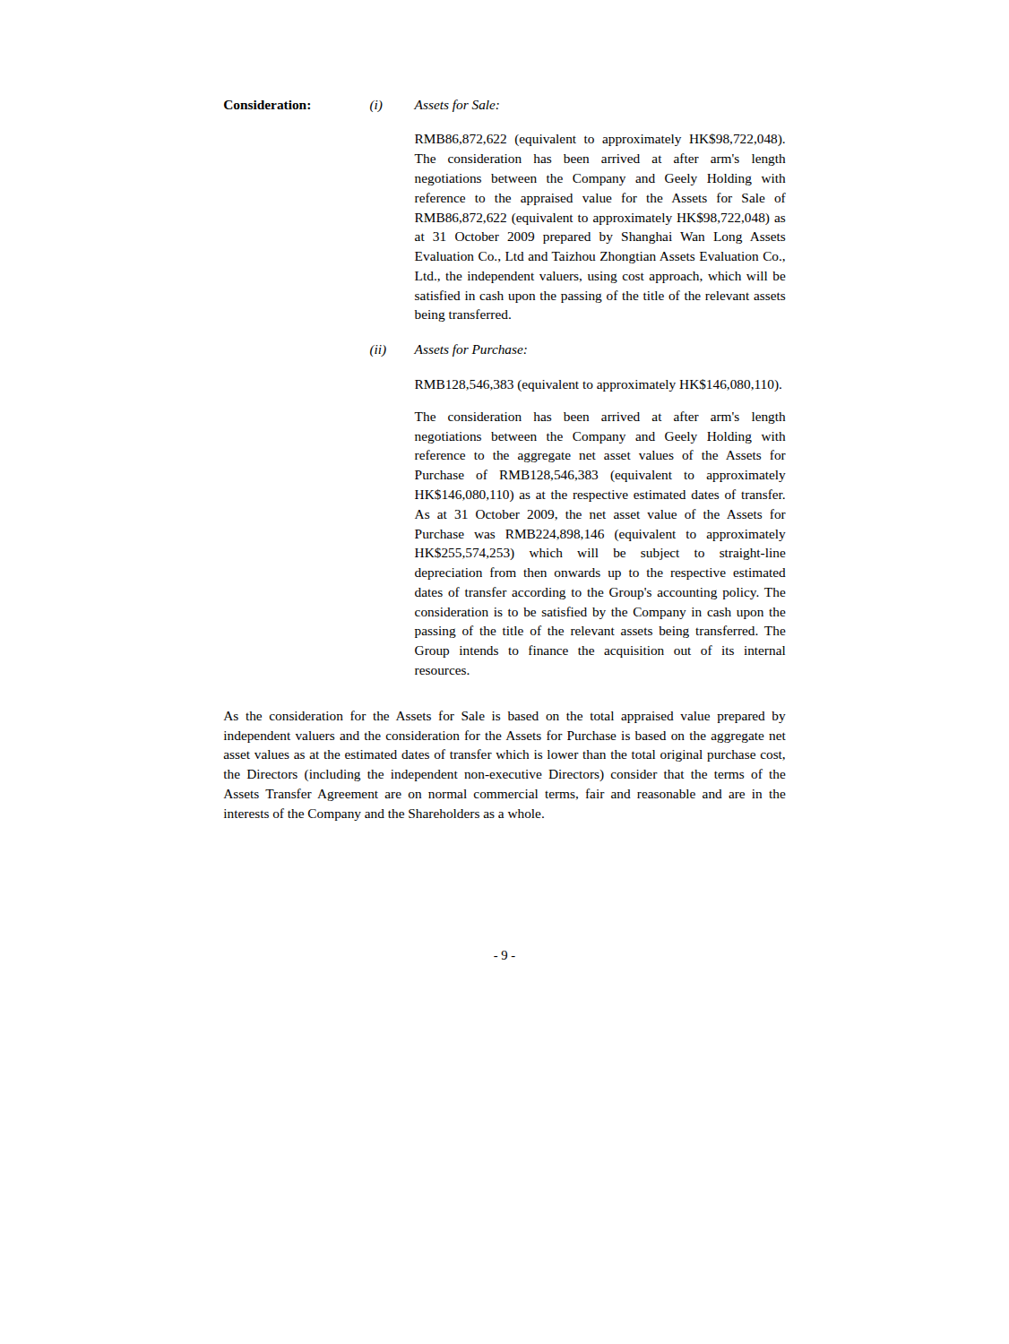| Consideration: | ( i ) | Assets for Sale: |
| | | RMB86,872,622 (equivalent to approximately HK$98,722,048). The consideration has been arrived at after arm's length negotiations between the Company and Geely Holding with reference to the appraised value for the Assets for Sale of RMB86,872,622 (equivalent to approximately HK$98,722,048) as at 31 October 2009 prepared by Shanghai Wan Long Assets Evaluation Co., Ltd and Taizhou Zhongtian Assets Evaluation Co., Ltd., the independent valuers, using cost approach, which will be satisfied in cash upon the passing of the title of the relevant assets being transferred. |
| | ( ii ) | Assets for Purchase: |
| | | RMB128,546,383 (equivalent to approximately HK$146,080,110). The consideration has been arrived at after arm's length negotiations between the Company and Geely Holding with reference to the aggregate net asset values of the Assets for Purchase of RMB128,546,383 (equivalent to approximately HK$146,080,110) as at the respective estimated dates of transfer. As at 31 October 2009, the net asset value of the Assets for Purchase was RMB224,898,146 (equivalent to approximately HK$255,574,253) which will be subject to straight-line depreciation from then onwards up to the respective estimated dates of transfer according to the Group's accounting policy. The consideration is to be satisfied by the Company in cash upon the passing of the title of the relevant assets being transferred. The Group intends to finance the acquisition out of its internal resources. |
As the consideration for the Assets for Sale is based on the total appraised value prepared by independent valuers and the consideration for the Assets for Purchase is based on the aggregate net asset values as at the estimated dates of transfer which is lower than the total original purchase cost, the Directors (including the independent non-executive Directors) consider that the terms of the Assets Transfer Agreement are on normal commercial terms, fair and reasonable and are in the interests of the Company and the Shareholders as a whole.
- 9 -